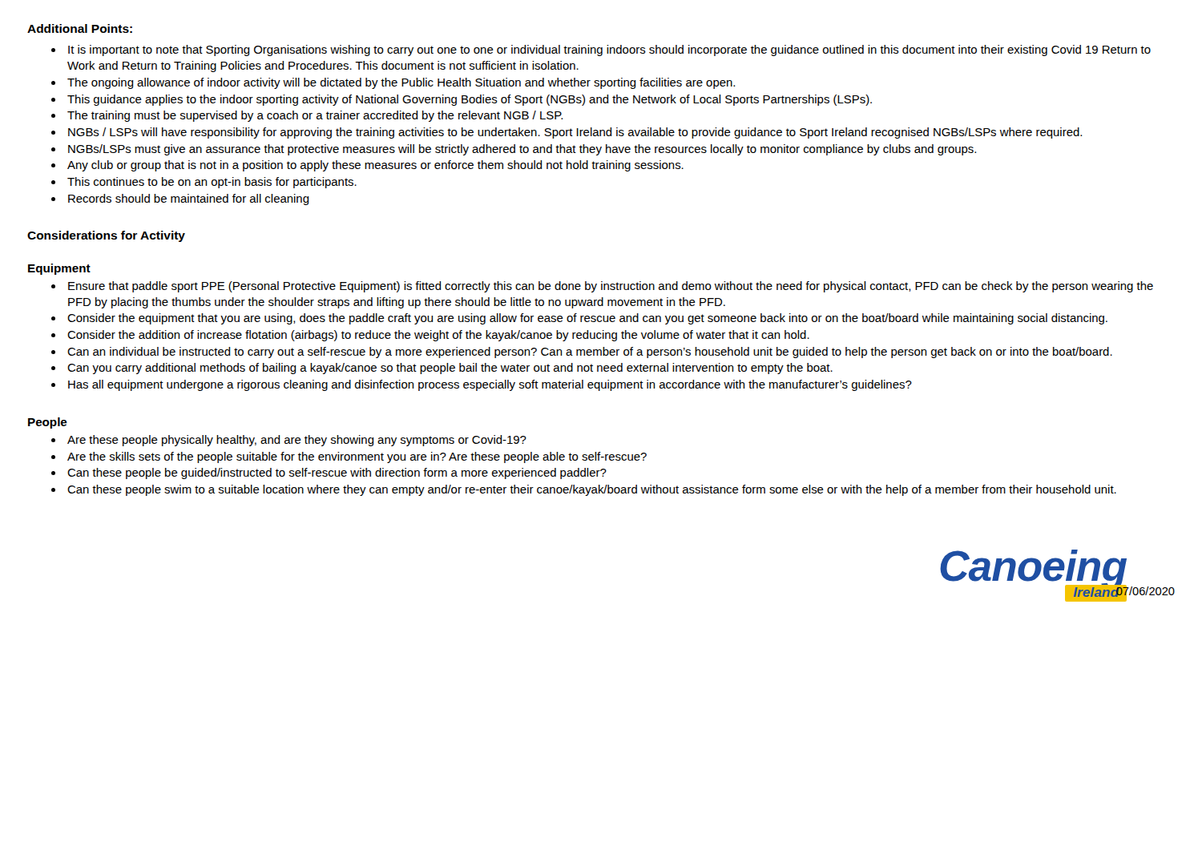Additional Points:
It is important to note that Sporting Organisations wishing to carry out one to one or individual training indoors should incorporate the guidance outlined in this document into their existing Covid 19 Return to Work and Return to Training Policies and Procedures. This document is not sufficient in isolation.
The ongoing allowance of indoor activity will be dictated by the Public Health Situation and whether sporting facilities are open.
This guidance applies to the indoor sporting activity of National Governing Bodies of Sport (NGBs) and the Network of Local Sports Partnerships (LSPs).
The training must be supervised by a coach or a trainer accredited by the relevant NGB / LSP.
NGBs / LSPs will have responsibility for approving the training activities to be undertaken. Sport Ireland is available to provide guidance to Sport Ireland recognised NGBs/LSPs where required.
NGBs/LSPs must give an assurance that protective measures will be strictly adhered to and that they have the resources locally to monitor compliance by clubs and groups.
Any club or group that is not in a position to apply these measures or enforce them should not hold training sessions.
This continues to be on an opt-in basis for participants.
Records should be maintained for all cleaning
Considerations for Activity
Equipment
Ensure that paddle sport PPE (Personal Protective Equipment) is fitted correctly this can be done by instruction and demo without the need for physical contact, PFD can be check by the person wearing the PFD by placing the thumbs under the shoulder straps and lifting up there should be little to no upward movement in the PFD.
Consider the equipment that you are using, does the paddle craft you are using allow for ease of rescue and can you get someone back into or on the boat/board while maintaining social distancing.
Consider the addition of increase flotation (airbags) to reduce the weight of the kayak/canoe by reducing the volume of water that it can hold.
Can an individual be instructed to carry out a self-rescue by a more experienced person? Can a member of a person’s household unit be guided to help the person get back on or into the boat/board.
Can you carry additional methods of bailing a kayak/canoe so that people bail the water out and not need external intervention to empty the boat.
Has all equipment undergone a rigorous cleaning and disinfection process especially soft material equipment in accordance with the manufacturer’s guidelines?
People
Are these people physically healthy, and are they showing any symptoms or Covid-19?
Are the skills sets of the people suitable for the environment you are in? Are these people able to self-rescue?
Can these people be guided/instructed to self-rescue with direction form a more experienced paddler?
Can these people swim to a suitable location where they can empty and/or re-enter their canoe/kayak/board without assistance form some else or with the help of a member from their household unit.
Canoeing Ireland
07/06/2020